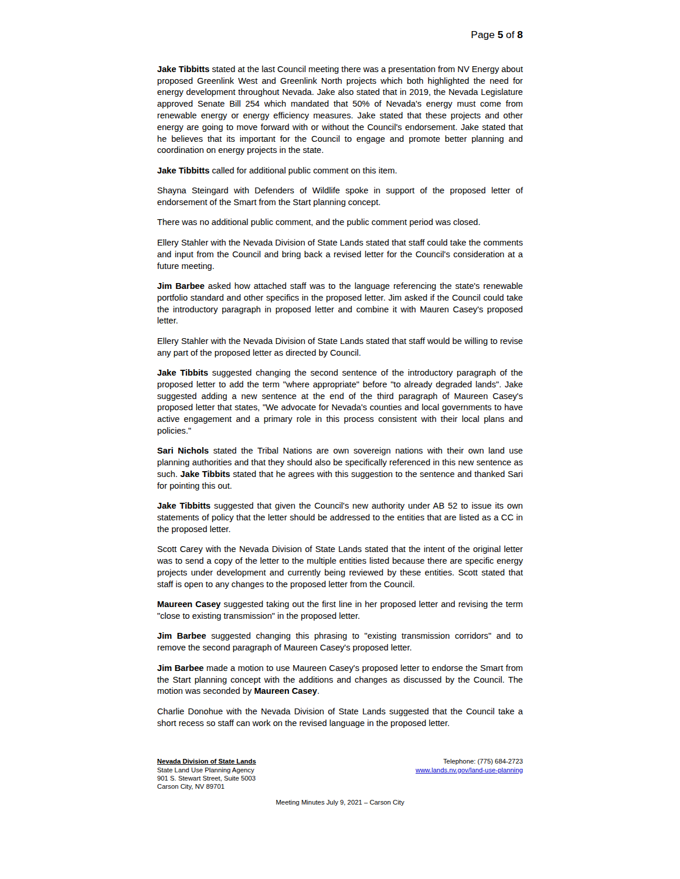Page 5 of 8
Jake Tibbitts stated at the last Council meeting there was a presentation from NV Energy about proposed Greenlink West and Greenlink North projects which both highlighted the need for energy development throughout Nevada. Jake also stated that in 2019, the Nevada Legislature approved Senate Bill 254 which mandated that 50% of Nevada's energy must come from renewable energy or energy efficiency measures. Jake stated that these projects and other energy are going to move forward with or without the Council's endorsement. Jake stated that he believes that its important for the Council to engage and promote better planning and coordination on energy projects in the state.
Jake Tibbitts called for additional public comment on this item.
Shayna Steingard with Defenders of Wildlife spoke in support of the proposed letter of endorsement of the Smart from the Start planning concept.
There was no additional public comment, and the public comment period was closed.
Ellery Stahler with the Nevada Division of State Lands stated that staff could take the comments and input from the Council and bring back a revised letter for the Council's consideration at a future meeting.
Jim Barbee asked how attached staff was to the language referencing the state's renewable portfolio standard and other specifics in the proposed letter. Jim asked if the Council could take the introductory paragraph in proposed letter and combine it with Mauren Casey's proposed letter.
Ellery Stahler with the Nevada Division of State Lands stated that staff would be willing to revise any part of the proposed letter as directed by Council.
Jake Tibbits suggested changing the second sentence of the introductory paragraph of the proposed letter to add the term "where appropriate" before "to already degraded lands". Jake suggested adding a new sentence at the end of the third paragraph of Maureen Casey's proposed letter that states, "We advocate for Nevada's counties and local governments to have active engagement and a primary role in this process consistent with their local plans and policies."
Sari Nichols stated the Tribal Nations are own sovereign nations with their own land use planning authorities and that they should also be specifically referenced in this new sentence as such. Jake Tibbits stated that he agrees with this suggestion to the sentence and thanked Sari for pointing this out.
Jake Tibbitts suggested that given the Council's new authority under AB 52 to issue its own statements of policy that the letter should be addressed to the entities that are listed as a CC in the proposed letter.
Scott Carey with the Nevada Division of State Lands stated that the intent of the original letter was to send a copy of the letter to the multiple entities listed because there are specific energy projects under development and currently being reviewed by these entities. Scott stated that staff is open to any changes to the proposed letter from the Council.
Maureen Casey suggested taking out the first line in her proposed letter and revising the term "close to existing transmission" in the proposed letter.
Jim Barbee suggested changing this phrasing to "existing transmission corridors" and to remove the second paragraph of Maureen Casey's proposed letter.
Jim Barbee made a motion to use Maureen Casey's proposed letter to endorse the Smart from the Start planning concept with the additions and changes as discussed by the Council. The motion was seconded by Maureen Casey.
Charlie Donohue with the Nevada Division of State Lands suggested that the Council take a short recess so staff can work on the revised language in the proposed letter.
| Nevada Division of State Lands State Land Use Planning Agency 901 S. Stewart Street, Suite 5003 Carson City, NV 89701 | Telephone: (775) 684-2723 www.lands.nv.gov/land-use-planning |
Meeting Minutes July 9, 2021 – Carson City